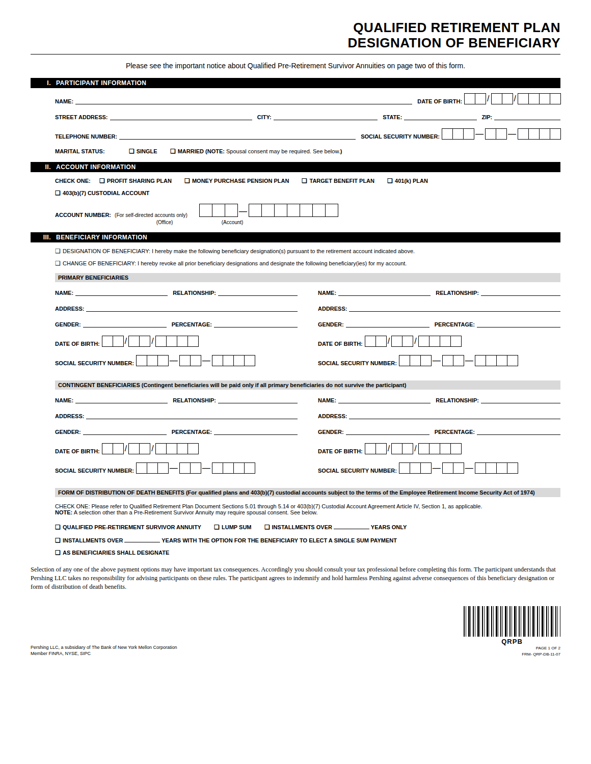QUALIFIED RETIREMENT PLAN
DESIGNATION OF BENEFICIARY
Please see the important notice about Qualified Pre-Retirement Survivor Annuities on page two of this form.
I. PARTICIPANT INFORMATION
NAME:
DATE OF BIRTH: / /
STREET ADDRESS:
CITY:
STATE:
ZIP:
TELEPHONE NUMBER:
SOCIAL SECURITY NUMBER: — —
MARITAL STATUS: ❑SINGLE ❑MARRIED (NOTE: Spousal consent may be required. See below.)
II. ACCOUNT INFORMATION
CHECK ONE: ❑PROFIT SHARING PLAN ❑MONEY PURCHASE PENSION PLAN ❑TARGET BENEFIT PLAN ❑401(k) PLAN
❑403(b)(7) CUSTODIAL ACCOUNT
ACCOUNT NUMBER: (For self-directed accounts only) —
(Office) (Account)
III. BENEFICIARY INFORMATION
❑DESIGNATION OF BENEFICIARY: I hereby make the following beneficiary designation(s) pursuant to the retirement account indicated above.
❑CHANGE OF BENEFICIARY: I hereby revoke all prior beneficiary designations and designate the following beneficiary(ies) for my account.
PRIMARY BENEFICIARIES
NAME:
RELATIONSHIP:
ADDRESS:
GENDER:
PERCENTAGE:
DATE OF BIRTH: / /
SOCIAL SECURITY NUMBER: — —
NAME:
RELATIONSHIP:
ADDRESS:
GENDER:
PERCENTAGE:
DATE OF BIRTH: / /
SOCIAL SECURITY NUMBER: — —
CONTINGENT BENEFICIARIES (Contingent beneficiaries will be paid only if all primary beneficiaries do not survive the participant)
NAME:
RELATIONSHIP:
ADDRESS:
GENDER:
PERCENTAGE:
DATE OF BIRTH: / /
SOCIAL SECURITY NUMBER: — —
NAME:
RELATIONSHIP:
ADDRESS:
GENDER:
PERCENTAGE:
DATE OF BIRTH: / /
SOCIAL SECURITY NUMBER: — —
FORM OF DISTRIBUTION OF DEATH BENEFITS (For qualified plans and 403(b)(7) custodial accounts subject to the terms of the Employee Retirement Income Security Act of 1974)
CHECK ONE: Please refer to Qualified Retirement Plan Document Sections 5.01 through 5.14 or 403(b)(7) Custodial Account Agreement Article IV, Section 1, as applicable.
NOTE: A selection other than a Pre-Retirement Survivor Annuity may require spousal consent. See below.
❑QUALIFIED PRE-RETIREMENT SURVIVOR ANNUITY ❑LUMP SUM ❑INSTALLMENTS OVER YEARS ONLY
❑INSTALLMENTS OVER YEARS WITH THE OPTION FOR THE BENEFICIARY TO ELECT A SINGLE SUM PAYMENT
❑AS BENEFICIARIES SHALL DESIGNATE
Selection of any one of the above payment options may have important tax consequences. Accordingly you should consult your tax professional before completing this form. The participant understands that Pershing LLC takes no responsibility for advising participants on these rules. The participant agrees to indemnify and hold harmless Pershing against adverse consequences of this beneficiary designation or form of distribution of death benefits.
Pershing LLC, a subsidiary of The Bank of New York Mellon Corporation
Member FINRA, NYSE, SIPC
QRPB
PAGE 1 OF 2
FRM- QRP-DB-11-07